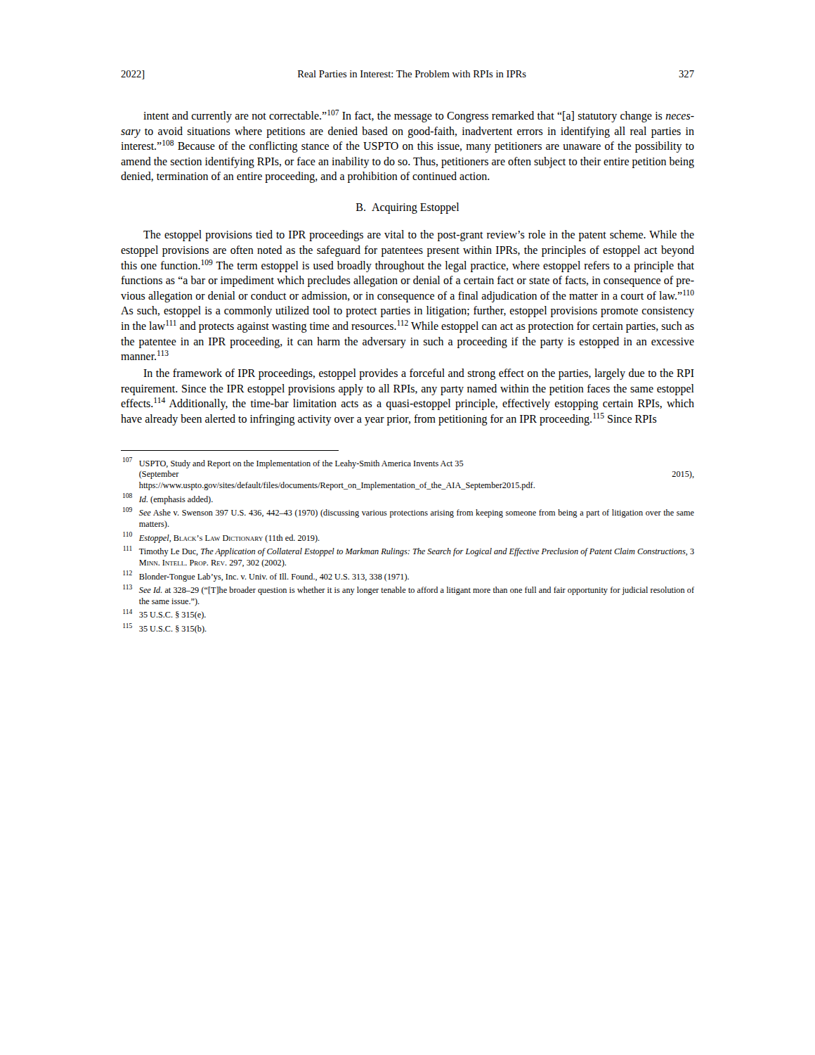2022] Real Parties in Interest: The Problem with RPIs in IPRs 327
intent and currently are not correctable.”107 In fact, the message to Congress remarked that “[a] statutory change is necessary to avoid situations where petitions are denied based on good-faith, inadvertent errors in identifying all real parties in interest.”108 Because of the conflicting stance of the USPTO on this issue, many petitioners are unaware of the possibility to amend the section identifying RPIs, or face an inability to do so. Thus, petitioners are often subject to their entire petition being denied, termination of an entire proceeding, and a prohibition of continued action.
B. Acquiring Estoppel
The estoppel provisions tied to IPR proceedings are vital to the post-grant review’s role in the patent scheme. While the estoppel provisions are often noted as the safeguard for patentees present within IPRs, the principles of estoppel act beyond this one function.109 The term estoppel is used broadly throughout the legal practice, where estoppel refers to a principle that functions as “a bar or impediment which precludes allegation or denial of a certain fact or state of facts, in consequence of previous allegation or denial or conduct or admission, or in consequence of a final adjudication of the matter in a court of law.”110 As such, estoppel is a commonly utilized tool to protect parties in litigation; further, estoppel provisions promote consistency in the law111 and protects against wasting time and resources.112 While estoppel can act as protection for certain parties, such as the patentee in an IPR proceeding, it can harm the adversary in such a proceeding if the party is estopped in an excessive manner.113
In the framework of IPR proceedings, estoppel provides a forceful and strong effect on the parties, largely due to the RPI requirement. Since the IPR estoppel provisions apply to all RPIs, any party named within the petition faces the same estoppel effects.114 Additionally, the time-bar limitation acts as a quasi-estoppel principle, effectively estopping certain RPIs, which have already been alerted to infringing activity over a year prior, from petitioning for an IPR proceeding.115 Since RPIs
USPTO, Study and Report on the Implementation of the Leahy-Smith America Invents Act 35 (September 2015), https://www.uspto.gov/sites/default/files/documents/Report_on_Implementation_of_the_AIA_September2015.pdf.
Id. (emphasis added).
See Ashe v. Swenson 397 U.S. 436, 442–43 (1970) (discussing various protections arising from keeping someone from being a part of litigation over the same matters).
Estoppel, Black’s Law Dictionary (11th ed. 2019).
Timothy Le Duc, The Application of Collateral Estoppel to Markman Rulings: The Search for Logical and Effective Preclusion of Patent Claim Constructions, 3 Minn. Intell. Prop. Rev. 297, 302 (2002).
Blonder-Tongue Lab’ys, Inc. v. Univ. of Ill. Found., 402 U.S. 313, 338 (1971).
See Id. at 328–29 (“[T]he broader question is whether it is any longer tenable to afford a litigant more than one full and fair opportunity for judicial resolution of the same issue.”).
35 U.S.C. § 315(e).
35 U.S.C. § 315(b).